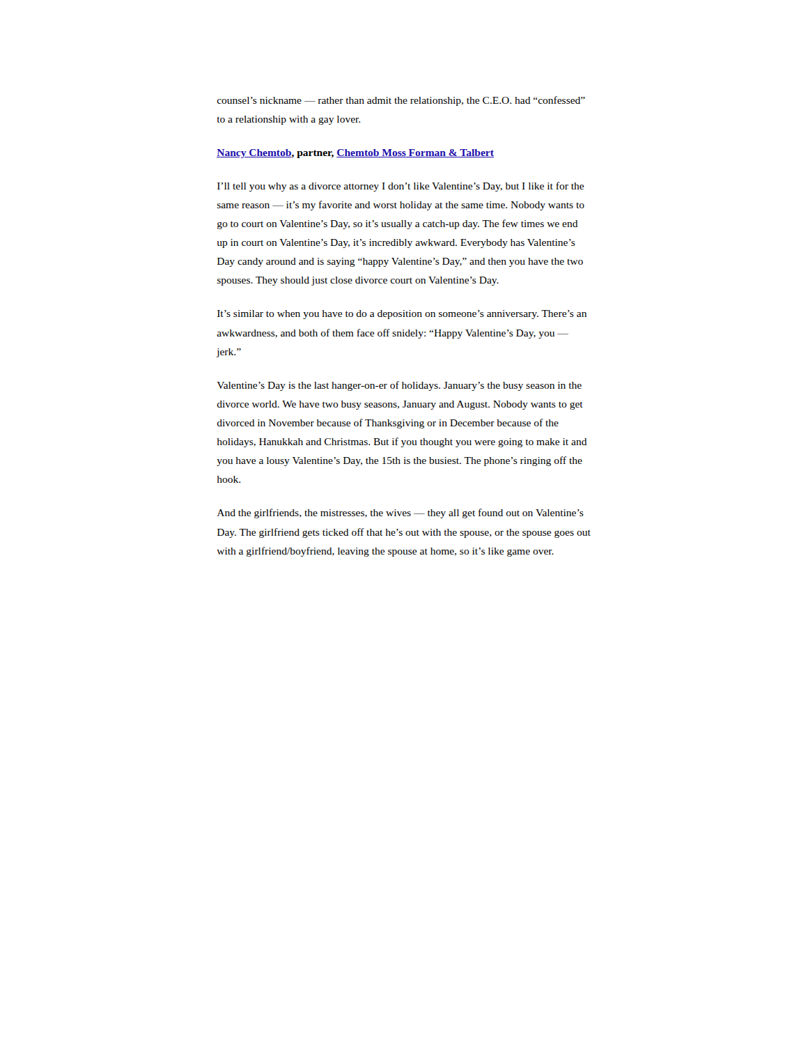counsel’s nickname — rather than admit the relationship, the C.E.O. had “confessed” to a relationship with a gay lover.
Nancy Chemtob, partner, Chemtob Moss Forman & Talbert
I’ll tell you why as a divorce attorney I don’t like Valentine’s Day, but I like it for the same reason — it’s my favorite and worst holiday at the same time. Nobody wants to go to court on Valentine’s Day, so it’s usually a catch-up day. The few times we end up in court on Valentine’s Day, it’s incredibly awkward. Everybody has Valentine’s Day candy around and is saying “happy Valentine’s Day,” and then you have the two spouses. They should just close divorce court on Valentine’s Day.
It’s similar to when you have to do a deposition on someone’s anniversary. There’s an awkwardness, and both of them face off snidely: “Happy Valentine’s Day, you — jerk.”
Valentine’s Day is the last hanger-on-er of holidays. January’s the busy season in the divorce world. We have two busy seasons, January and August. Nobody wants to get divorced in November because of Thanksgiving or in December because of the holidays, Hanukkah and Christmas. But if you thought you were going to make it and you have a lousy Valentine’s Day, the 15th is the busiest. The phone’s ringing off the hook.
And the girlfriends, the mistresses, the wives — they all get found out on Valentine’s Day. The girlfriend gets ticked off that he’s out with the spouse, or the spouse goes out with a girlfriend/boyfriend, leaving the spouse at home, so it’s like game over.